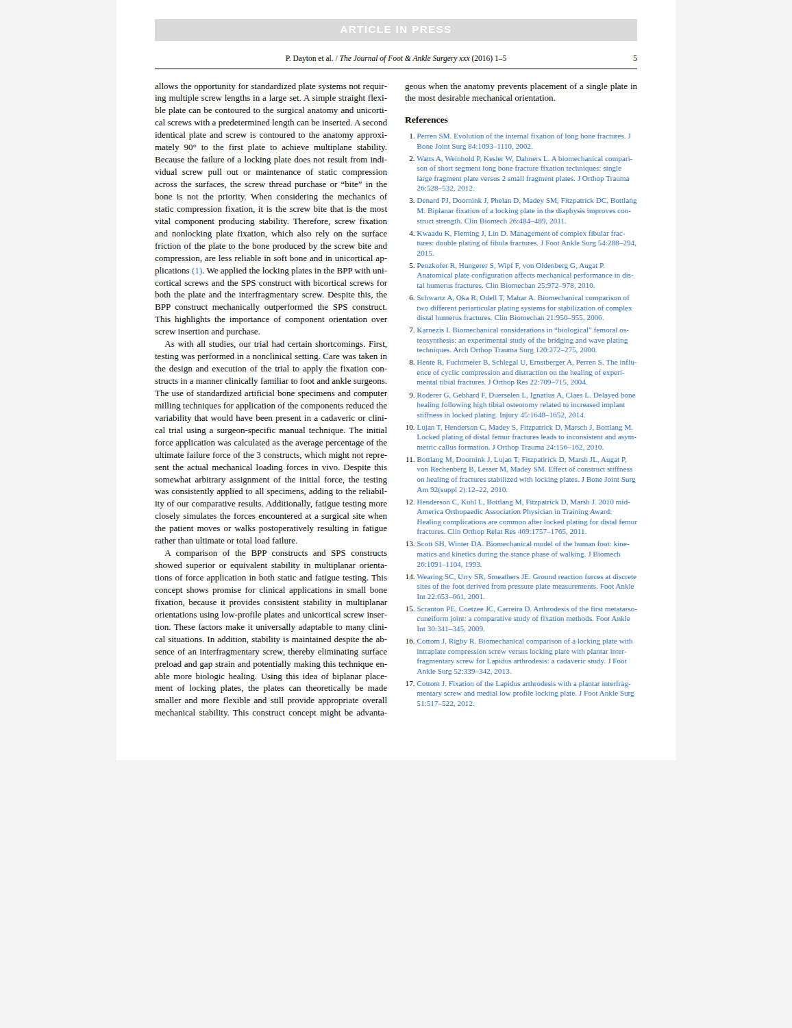ARTICLE IN PRESS
P. Dayton et al. / The Journal of Foot & Ankle Surgery xxx (2016) 1–5 5
allows the opportunity for standardized plate systems not requiring multiple screw lengths in a large set. A simple straight flexible plate can be contoured to the surgical anatomy and unicortical screws with a predetermined length can be inserted. A second identical plate and screw is contoured to the anatomy approximately 90° to the first plate to achieve multiplane stability. Because the failure of a locking plate does not result from individual screw pull out or maintenance of static compression across the surfaces, the screw thread purchase or “bite” in the bone is not the priority. When considering the mechanics of static compression fixation, it is the screw bite that is the most vital component producing stability. Therefore, screw fixation and nonlocking plate fixation, which also rely on the surface friction of the plate to the bone produced by the screw bite and compression, are less reliable in soft bone and in unicortical applications (1). We applied the locking plates in the BPP with unicortical screws and the SPS construct with bicortical screws for both the plate and the interfragmentary screw. Despite this, the BPP construct mechanically outperformed the SPS construct. This highlights the importance of component orientation over screw insertion and purchase.
As with all studies, our trial had certain shortcomings. First, testing was performed in a nonclinical setting. Care was taken in the design and execution of the trial to apply the fixation constructs in a manner clinically familiar to foot and ankle surgeons. The use of standardized artificial bone specimens and computer milling techniques for application of the components reduced the variability that would have been present in a cadaveric or clinical trial using a surgeon-specific manual technique. The initial force application was calculated as the average percentage of the ultimate failure force of the 3 constructs, which might not represent the actual mechanical loading forces in vivo. Despite this somewhat arbitrary assignment of the initial force, the testing was consistently applied to all specimens, adding to the reliability of our comparative results. Additionally, fatigue testing more closely simulates the forces encountered at a surgical site when the patient moves or walks postoperatively resulting in fatigue rather than ultimate or total load failure.
A comparison of the BPP constructs and SPS constructs showed superior or equivalent stability in multiplanar orientations of force application in both static and fatigue testing. This concept shows promise for clinical applications in small bone fixation, because it provides consistent stability in multiplanar orientations using low-profile plates and unicortical screw insertion. These factors make it universally adaptable to many clinical situations. In addition, stability is maintained despite the absence of an interfragmentary screw, thereby eliminating surface preload and gap strain and potentially making this technique enable more biologic healing. Using this idea of biplanar placement of locking plates, the plates can theoretically be made smaller and more flexible and still provide appropriate overall mechanical stability. This construct concept might be advantageous when the anatomy prevents placement of a single plate in the most desirable mechanical orientation.
References
Perren SM. Evolution of the internal fixation of long bone fractures. J Bone Joint Surg 84:1093–1110, 2002.
Watts A, Weinhold P, Kesler W, Dahners L. A biomechanical comparison of short segment long bone fracture fixation techniques: single large fragment plate versus 2 small fragment plates. J Orthop Trauma 26:528–532, 2012.
Denard PJ, Doornink J, Phelan D, Madey SM, Fitzpatrick DC, Bottlang M. Biplanar fixation of a locking plate in the diaphysis improves construct strength. Clin Biomech 26:484–489, 2011.
Kwaadu K, Fleming J, Lin D. Management of complex fibular fractures: double plating of fibula fractures. J Foot Ankle Surg 54:288–294, 2015.
Penzkofer R, Hungerer S, Wipf F, von Oldenberg G, Augat P. Anatomical plate configuration affects mechanical performance in distal humerus fractures. Clin Biomechan 25:972–978, 2010.
Schwartz A, Oka R, Odell T, Mahar A. Biomechanical comparison of two different periarticular plating systems for stabilization of complex distal humerus fractures. Clin Biomechan 21:950–955, 2006.
Karnezis I. Biomechanical considerations in “biological” femoral osteosynthesis: an experimental study of the bridging and wave plating techniques. Arch Orthop Trauma Surg 120:272–275, 2000.
Hente R, Fuchtmeier B, Schlegal U, Ernstberger A, Perren S. The influence of cyclic compression and distraction on the healing of experimental tibial fractures. J Orthop Res 22:709–715, 2004.
Roderer G, Gebhard F, Duerselen L, Ignatius A, Claes L. Delayed bone healing following high tibial osteotomy related to increased implant stiffness in locked plating. Injury 45:1648–1652, 2014.
Lujan T, Henderson C, Madey S, Fitzpatrick D, Marsch J, Bottlang M. Locked plating of distal femur fractures leads to inconsistent and asymmetric callus formation. J Orthop Trauma 24:156–162, 2010.
Bottlang M, Doornink J, Lujan T, Fitzpatirick D, Marsh JL, Augat P, von Rechenberg B, Lesser M, Madey SM. Effect of construct stiffness on healing of fractures stabilized with locking plates. J Bone Joint Surg Am 92(suppl 2):12–22, 2010.
Henderson C, Kuhl L, Bottlang M, Fitzpatrick D, Marsh J. 2010 mid-America Orthopaedic Association Physician in Training Award: Healing complications are common after locked plating for distal femur fractures. Clin Orthop Relat Res 469:1757–1765, 2011.
Scott SH, Winter DA. Biomechanical model of the human foot: kinematics and kinetics during the stance phase of walking. J Biomech 26:1091–1104, 1993.
Wearing SC, Urry SR, Smeathers JE. Ground reaction forces at discrete sites of the foot derived from pressure plate measurements. Foot Ankle Int 22:653–661, 2001.
Scranton PE, Coetzee JC, Carreira D. Arthrodesis of the first metatarsocuneiform joint: a comparative study of fixation methods. Foot Ankle Int 30:341–345, 2009.
Cottom J, Rigby R. Biomechanical comparison of a locking plate with intraplate compression screw versus locking plate with plantar interfragmentary screw for Lapidus arthrodesis: a cadaveric study. J Foot Ankle Surg 52:339–342, 2013.
Cottom J. Fixation of the Lapidus arthrodesis with a plantar interfragmentary screw and medial low profile locking plate. J Foot Ankle Surg 51:517–522, 2012.